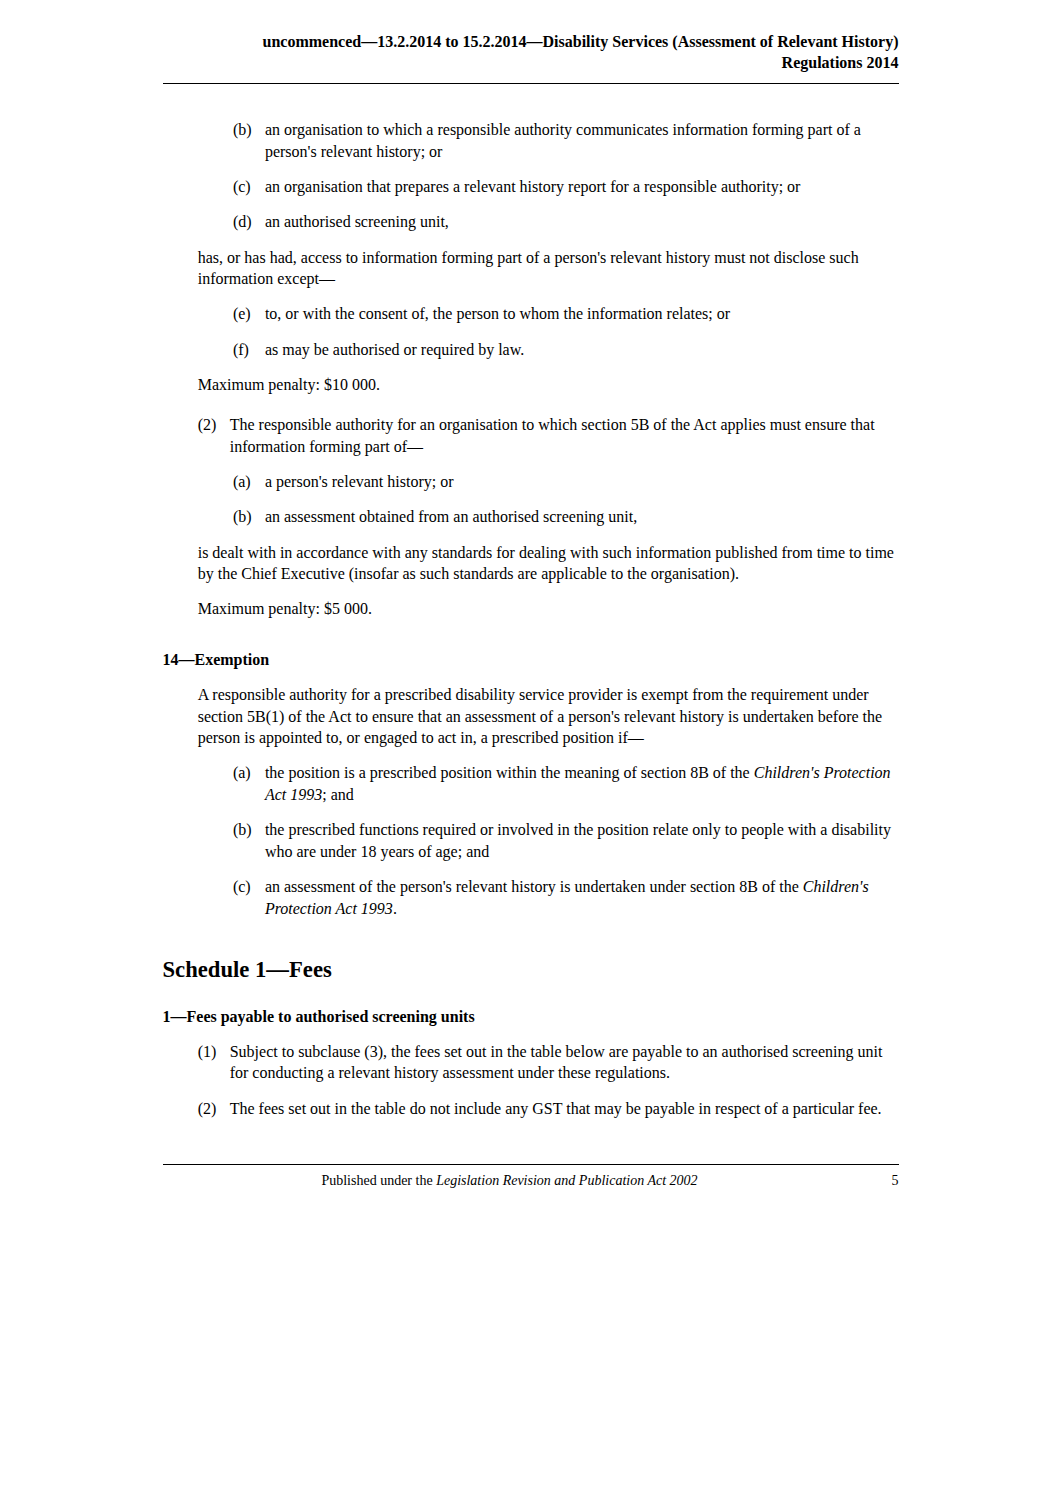uncommenced—13.2.2014 to 15.2.2014—Disability Services (Assessment of Relevant History)
Regulations 2014
(b)
an organisation to which a responsible authority communicates information forming part of a person's relevant history; or
(c)
an organisation that prepares a relevant history report for a responsible authority; or
(d)
an authorised screening unit,
has, or has had, access to information forming part of a person's relevant history must not disclose such information except—
(e)
to, or with the consent of, the person to whom the information relates; or
(f)
as may be authorised or required by law.
Maximum penalty: $10 000.
(2)
The responsible authority for an organisation to which section 5B of the Act applies must ensure that information forming part of—
(a)
a person's relevant history; or
(b)
an assessment obtained from an authorised screening unit,
is dealt with in accordance with any standards for dealing with such information published from time to time by the Chief Executive (insofar as such standards are applicable to the organisation).
Maximum penalty: $5 000.
14—Exemption
A responsible authority for a prescribed disability service provider is exempt from the requirement under section 5B(1) of the Act to ensure that an assessment of a person's relevant history is undertaken before the person is appointed to, or engaged to act in, a prescribed position if—
(a)
the position is a prescribed position within the meaning of section 8B of the Children's Protection Act 1993; and
(b)
the prescribed functions required or involved in the position relate only to people with a disability who are under 18 years of age; and
(c)
an assessment of the person's relevant history is undertaken under section 8B of the Children's Protection Act 1993.
Schedule 1—Fees
1—Fees payable to authorised screening units
(1)
Subject to subclause (3), the fees set out in the table below are payable to an authorised screening unit for conducting a relevant history assessment under these regulations.
(2)
The fees set out in the table do not include any GST that may be payable in respect of a particular fee.
Published under the Legislation Revision and Publication Act 2002
5